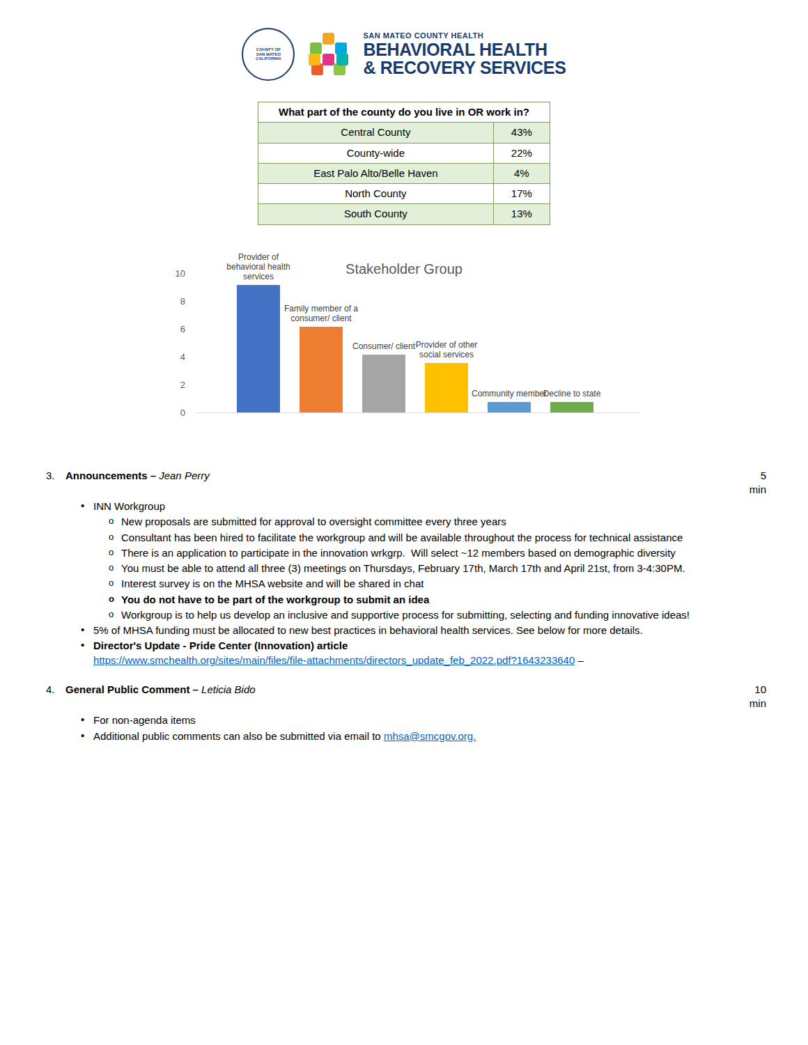COUNTY OF
SAN MATEO
CALIFORNIA
SAN MATEO COUNTY HEALTH
BEHAVIORAL HEALTH
& RECOVERY SERVICES
| What part of the county do you live in OR work in? |
| --- |
| Central County | 43% |
| County-wide | 22% |
| East Palo Alto/Belle Haven | 4% |
| North County | 17% |
| South County | 13% |
Stakeholder Group
10
8
6
4
2
0
Provider of behavioral health services
Family member of a consumer/ client
Consumer/ client
Provider of other social services
Community member
Decline to state
Announcements – Jean Perry
5
min
INN Workgroup
New proposals are submitted for approval to oversight committee every three years
Consultant has been hired to facilitate the workgroup and will be available throughout the process for technical assistance
There is an application to participate in the innovation wrkgrp. Will select ~12 members based on demographic diversity
You must be able to attend all three (3) meetings on Thursdays, February 17th, March 17th and April 21st, from 3-4:30PM.
Interest survey is on the MHSA website and will be shared in chat
You do not have to be part of the workgroup to submit an idea
Workgroup is to help us develop an inclusive and supportive process for submitting, selecting and funding innovative ideas!
5% of MHSA funding must be allocated to new best practices in behavioral health services. See below for more details.
Director's Update - Pride Center (Innovation) article
https://www.smchealth.org/sites/main/files/file-attachments/directors_update_feb_2022.pdf?1643233640 –
General Public Comment – Leticia Bido
10
min
For non-agenda items
Additional public comments can also be submitted via email to mhsa@smcgov.org.